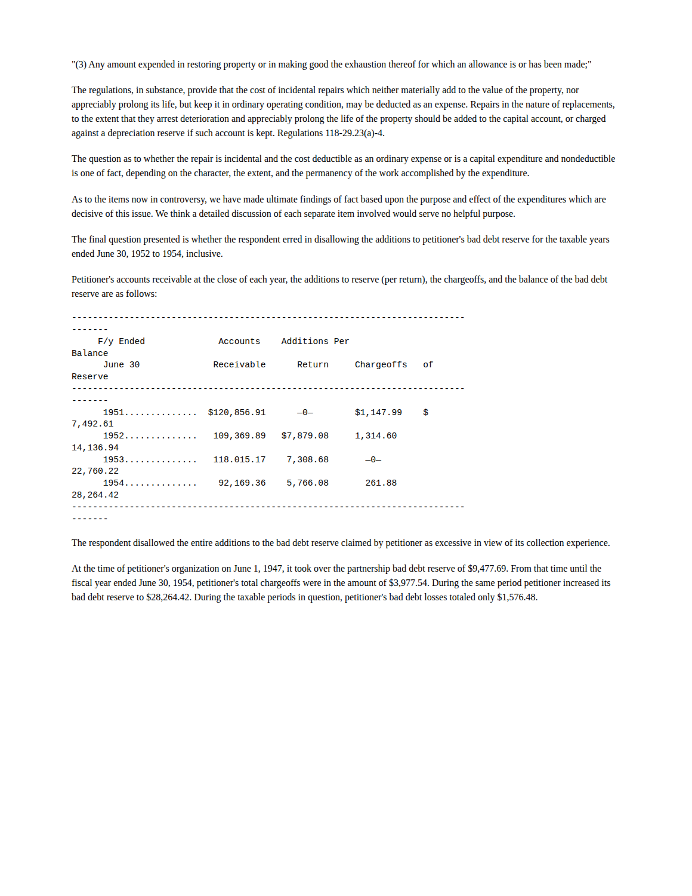"(3) Any amount expended in restoring property or in making good the exhaustion thereof for which an allowance is or has been made;"
The regulations, in substance, provide that the cost of incidental repairs which neither materially add to the value of the property, nor appreciably prolong its life, but keep it in ordinary operating condition, may be deducted as an expense. Repairs in the nature of replacements, to the extent that they arrest deterioration and appreciably prolong the life of the property should be added to the capital account, or charged against a depreciation reserve if such account is kept. Regulations 118-29.23(a)-4.
The question as to whether the repair is incidental and the cost deductible as an ordinary expense or is a capital expenditure and nondeductible is one of fact, depending on the character, the extent, and the permanency of the work accomplished by the expenditure.
As to the items now in controversy, we have made ultimate findings of fact based upon the purpose and effect of the expenditures which are decisive of this issue. We think a detailed discussion of each separate item involved would serve no helpful purpose.
The final question presented is whether the respondent erred in disallowing the additions to petitioner's bad debt reserve for the taxable years ended June 30, 1952 to 1954, inclusive.
Petitioner's accounts receivable at the close of each year, the additions to reserve (per return), the chargeoffs, and the balance of the bad debt reserve are as follows:
---------------------------------------------------------------------------
-------
     F/y Ended              Accounts    Additions Per
Balance
      June 30              Receivable      Return     Chargeoffs   of
Reserve
---------------------------------------------------------------------------
-------
      1951..............  $120,856.91      —0—        $1,147.99    $
7,492.61
      1952..............   109,369.89   $7,879.08     1,314.60
14,136.94
      1953..............   118.015.17    7,308.68       —0—
22,760.22
      1954..............    92,169.36    5,766.08       261.88
28,264.42
---------------------------------------------------------------------------
-------
The respondent disallowed the entire additions to the bad debt reserve claimed by petitioner as excessive in view of its collection experience.
At the time of petitioner's organization on June 1, 1947, it took over the partnership bad debt reserve of $9,477.69. From that time until the fiscal year ended June 30, 1954, petitioner's total chargeoffs were in the amount of $3,977.54. During the same period petitioner increased its bad debt reserve to $28,264.42. During the taxable periods in question, petitioner's bad debt losses totaled only $1,576.48.